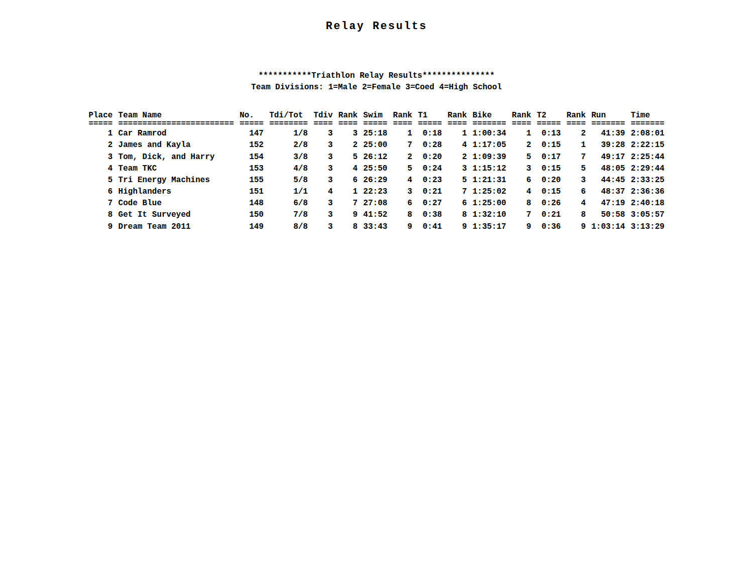Relay Results
***********Triathlon Relay Results*************** Team Divisions: 1=Male 2=Female 3=Coed 4=High School
| Place | Team Name | No. | Tdi/Tot | Tdiv | Rank | Swim | Rank | T1 | Rank | Bike | Rank | T2 | Rank | Run | Time |
| --- | --- | --- | --- | --- | --- | --- | --- | --- | --- | --- | --- | --- | --- | --- | --- |
| ===== | ======================== | ===== | ======== | ==== | ==== | ===== | ==== | ===== | ==== | ======= | ==== | ===== | ==== | ======= | ======= |
| 1 | Car Ramrod | 147 | 1/8 | 3 | 3 | 25:18 | 1 | 0:18 | 1 | 1:00:34 | 1 | 0:13 | 2 | 41:39 | 2:08:01 |
| 2 | James and Kayla | 152 | 2/8 | 3 | 2 | 25:00 | 7 | 0:28 | 4 | 1:17:05 | 2 | 0:15 | 1 | 39:28 | 2:22:15 |
| 3 | Tom, Dick, and Harry | 154 | 3/8 | 3 | 5 | 26:12 | 2 | 0:20 | 2 | 1:09:39 | 5 | 0:17 | 7 | 49:17 | 2:25:44 |
| 4 | Team TKC | 153 | 4/8 | 3 | 4 | 25:50 | 5 | 0:24 | 3 | 1:15:12 | 3 | 0:15 | 5 | 48:05 | 2:29:44 |
| 5 | Tri Energy Machines | 155 | 5/8 | 3 | 6 | 26:29 | 4 | 0:23 | 5 | 1:21:31 | 6 | 0:20 | 3 | 44:45 | 2:33:25 |
| 6 | Highlanders | 151 | 1/1 | 4 | 1 | 22:23 | 3 | 0:21 | 7 | 1:25:02 | 4 | 0:15 | 6 | 48:37 | 2:36:36 |
| 7 | Code Blue | 148 | 6/8 | 3 | 7 | 27:08 | 6 | 0:27 | 6 | 1:25:00 | 8 | 0:26 | 4 | 47:19 | 2:40:18 |
| 8 | Get It Surveyed | 150 | 7/8 | 3 | 9 | 41:52 | 8 | 0:38 | 8 | 1:32:10 | 7 | 0:21 | 8 | 50:58 | 3:05:57 |
| 9 | Dream Team 2011 | 149 | 8/8 | 3 | 8 | 33:43 | 9 | 0:41 | 9 | 1:35:17 | 9 | 0:36 | 9 | 1:03:14 | 3:13:29 |